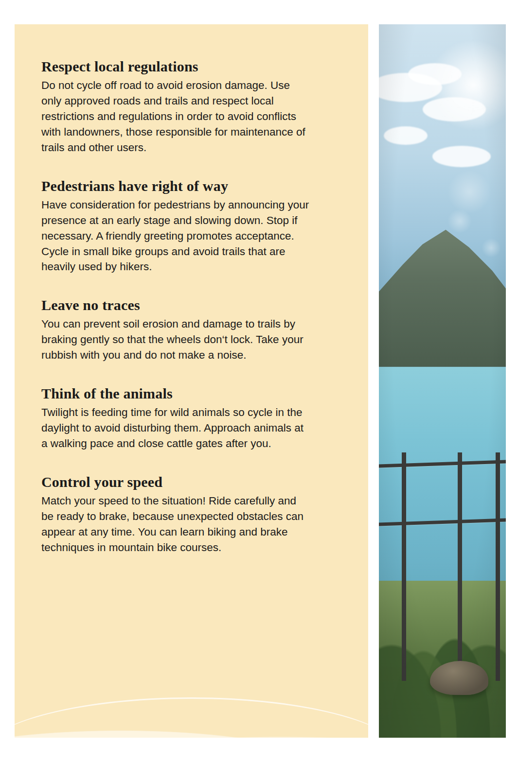Respect local regulations
Do not cycle off road to avoid erosion damage. Use only approved roads and trails and respect local restrictions and regulations in order to avoid conflicts with landowners, those responsible for maintenance of trails and other users.
Pedestrians have right of way
Have consideration for pedestrians by announcing your presence at an early stage and slowing down. Stop if necessary. A friendly greeting promotes acceptance. Cycle in small bike groups and avoid trails that are heavily used by hikers.
Leave no traces
You can prevent soil erosion and damage to trails by braking gently so that the wheels don‘t lock. Take your rubbish with you and do not make a noise.
Think of the animals
Twilight is feeding time for wild animals so cycle in the daylight to avoid disturbing them. Approach animals at a walking pace and close cattle gates after you.
Control your speed
Match your speed to the situation! Ride carefully and be ready to brake, because unexpected obstacles can appear at any time. You can learn biking and brake techniques in mountain bike courses.